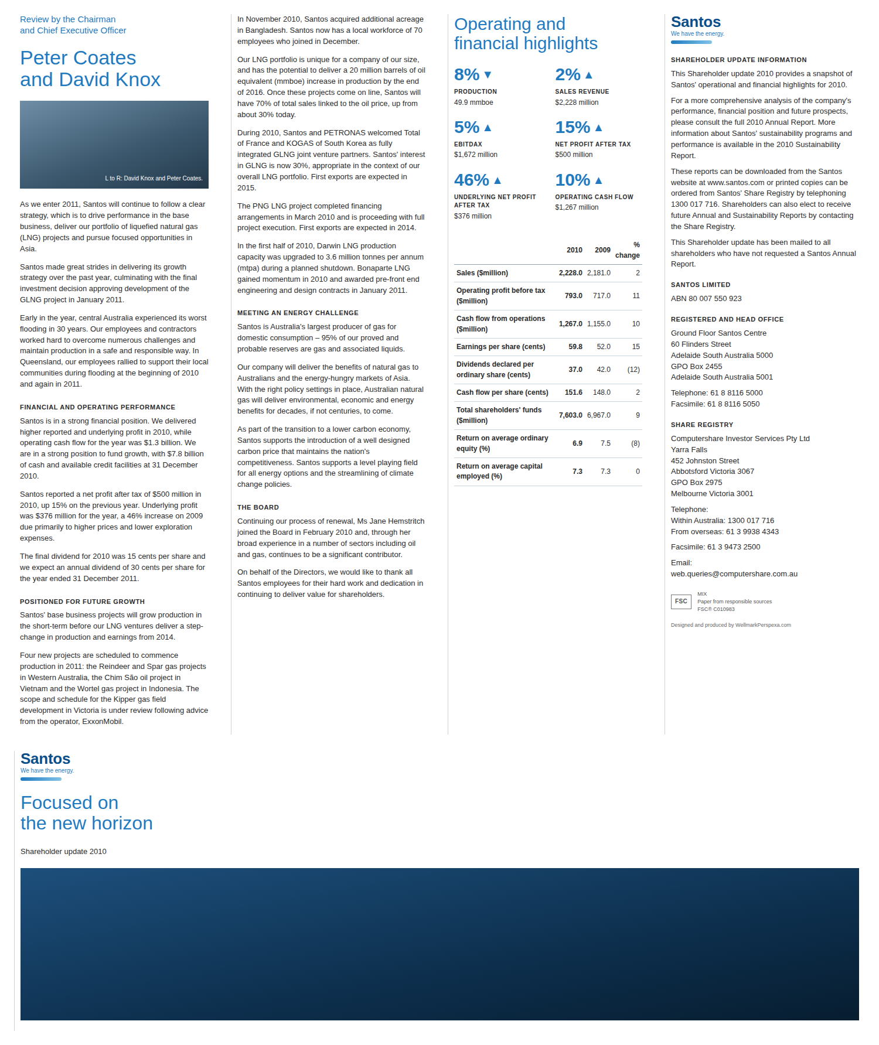Review by the Chairman
and Chief Executive Officer
Peter Coates
and David Knox
L to R: David Knox and Peter Coates.
As we enter 2011, Santos will continue to follow a clear strategy, which is to drive performance in the base business, deliver our portfolio of liquefied natural gas (LNG) projects and pursue focused opportunities in Asia.
Santos made great strides in delivering its growth strategy over the past year, culminating with the final investment decision approving development of the GLNG project in January 2011.
Early in the year, central Australia experienced its worst flooding in 30 years. Our employees and contractors worked hard to overcome numerous challenges and maintain production in a safe and responsible way. In Queensland, our employees rallied to support their local communities during flooding at the beginning of 2010 and again in 2011.
Financial and operating performance
Santos is in a strong financial position. We delivered higher reported and underlying profit in 2010, while operating cash flow for the year was $1.3 billion. We are in a strong position to fund growth, with $7.8 billion of cash and available credit facilities at 31 December 2010.
Santos reported a net profit after tax of $500 million in 2010, up 15% on the previous year. Underlying profit was $376 million for the year, a 46% increase on 2009 due primarily to higher prices and lower exploration expenses.
The final dividend for 2010 was 15 cents per share and we expect an annual dividend of 30 cents per share for the year ended 31 December 2011.
Positioned for future growth
Santos' base business projects will grow production in the short-term before our LNG ventures deliver a step-change in production and earnings from 2014.
Four new projects are scheduled to commence production in 2011: the Reindeer and Spar gas projects in Western Australia, the Chim São oil project in Vietnam and the Wortel gas project in Indonesia. The scope and schedule for the Kipper gas field development in Victoria is under review following advice from the operator, ExxonMobil.
In November 2010, Santos acquired additional acreage in Bangladesh. Santos now has a local workforce of 70 employees who joined in December.
Our LNG portfolio is unique for a company of our size, and has the potential to deliver a 20 million barrels of oil equivalent (mmboe) increase in production by the end of 2016. Once these projects come on line, Santos will have 70% of total sales linked to the oil price, up from about 30% today.
During 2010, Santos and PETRONAS welcomed Total of France and KOGAS of South Korea as fully integrated GLNG joint venture partners. Santos' interest in GLNG is now 30%, appropriate in the context of our overall LNG portfolio. First exports are expected in 2015.
The PNG LNG project completed financing arrangements in March 2010 and is proceeding with full project execution. First exports are expected in 2014.
In the first half of 2010, Darwin LNG production capacity was upgraded to 3.6 million tonnes per annum (mtpa) during a planned shutdown. Bonaparte LNG gained momentum in 2010 and awarded pre-front end engineering and design contracts in January 2011.
Meeting an energy challenge
Santos is Australia's largest producer of gas for domestic consumption – 95% of our proved and probable reserves are gas and associated liquids.
Our company will deliver the benefits of natural gas to Australians and the energy-hungry markets of Asia. With the right policy settings in place, Australian natural gas will deliver environmental, economic and energy benefits for decades, if not centuries, to come.
As part of the transition to a lower carbon economy, Santos supports the introduction of a well designed carbon price that maintains the nation's competitiveness. Santos supports a level playing field for all energy options and the streamlining of climate change policies.
The Board
Continuing our process of renewal, Ms Jane Hemstritch joined the Board in February 2010 and, through her broad experience in a number of sectors including oil and gas, continues to be a significant contributor.
On behalf of the Directors, we would like to thank all Santos employees for their hard work and dedication in continuing to deliver value for shareholders.
Operating and
financial highlights
8%▼
Production
49.9 mmboe
2%▲
Sales revenue
$2,228 million
5%▲
EBITDAX
$1,672 million
15%▲
Net profit after tax
$500 million
46%▲
Underlying net profit after tax
$376 million
10%▲
Operating cash flow
$1,267 million
| | 2010 | 2009 | % change |
| --- | --- | --- | --- |
| Sales ($million) | 2,228.0 | 2,181.0 | 2 |
| Operating profit before tax ($million) | 793.0 | 717.0 | 11 |
| Cash flow from operations ($million) | 1,267.0 | 1,155.0 | 10 |
| Earnings per share (cents) | 59.8 | 52.0 | 15 |
| Dividends declared per ordinary share (cents) | 37.0 | 42.0 | (12) |
| Cash flow per share (cents) | 151.6 | 148.0 | 2 |
| Total shareholders' funds ($million) | 7,603.0 | 6,967.0 | 9 |
| Return on average ordinary equity (%) | 6.9 | 7.5 | (8) |
| Return on average capital employed (%) | 7.3 | 7.3 | 0 |
Santos We have the energy.
Shareholder update information
This Shareholder update 2010 provides a snapshot of Santos' operational and financial highlights for 2010.
For a more comprehensive analysis of the company's performance, financial position and future prospects, please consult the full 2010 Annual Report. More information about Santos' sustainability programs and performance is available in the 2010 Sustainability Report.
These reports can be downloaded from the Santos website at www.santos.com or printed copies can be ordered from Santos' Share Registry by telephoning 1300 017 716. Shareholders can also elect to receive future Annual and Sustainability Reports by contacting the Share Registry.
This Shareholder update has been mailed to all shareholders who have not requested a Santos Annual Report.
Santos Limited
ABN 80 007 550 923
Registered and head office
Ground Floor Santos Centre
60 Flinders Street
Adelaide South Australia 5000
GPO Box 2455
Adelaide South Australia 5001
Telephone: 61 8 8116 5000
Facsimile: 61 8 8116 5050
Share registry
Computershare Investor Services Pty Ltd
Yarra Falls
452 Johnston Street
Abbotsford Victoria 3067
GPO Box 2975
Melbourne Victoria 3001
Telephone:
Within Australia: 1300 017 716
From overseas: 61 3 9938 4343
Facsimile: 61 3 9473 2500
Email:
web.queries@computershare.com.au
FSC MIX
Paper from responsible sources
FSC® C010983
Designed and produced by WellmarkPerspexa.com
Santos We have the energy.
Focused on
the new horizon
Shareholder update 2010